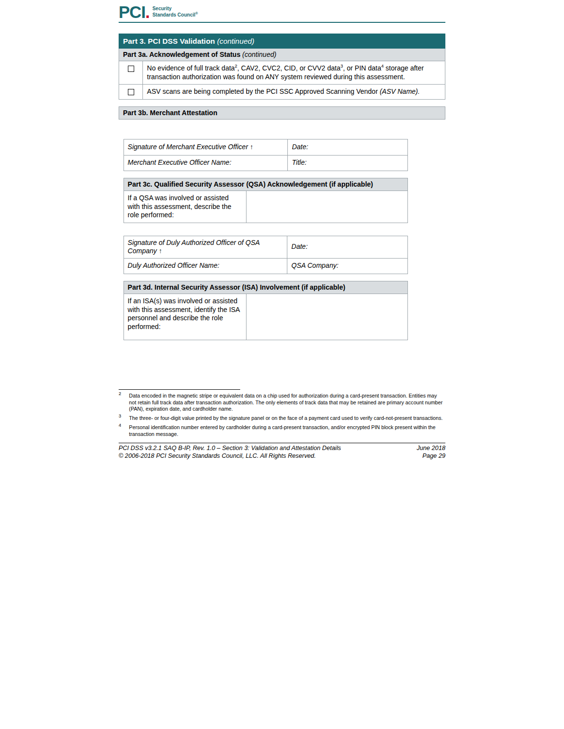PCI.
Security
Standards Council®
| Part 3. PCI DSS Validation (continued) |
| Part 3a. Acknowledgement of Status (continued) |
| | No evidence of full track data 2 , CAV2, CVC2, CID, or CVV2 data 3 , or PIN data 4 storage after transaction authorization was found on ANY system reviewed during this assessment. |
| | ASV scans are being completed by the PCI SSC Approved Scanning Vendor (ASV Name). |
| Part 3b. Merchant Attestation |
| Signature of Merchant Executive Officer ↑ | Date: |
| Merchant Executive Officer Name: | Title: |
| Part 3c. Qualified Security Assessor (QSA) Acknowledgement (if applicable) |
| If a QSA was involved or assisted with this assessment, describe the role performed: | |
| Signature of Duly Authorized Officer of QSA Company ↑ | Date: |
| Duly Authorized Officer Name: | QSA Company: |
| Part 3d. Internal Security Assessor (ISA) Involvement (if applicable) |
| If an ISA(s) was involved or assisted with this assessment, identify the ISA personnel and describe the role performed: | |
2
Data encoded in the magnetic stripe or equivalent data on a chip used for authorization during a card-present transaction. Entities may not retain full track data after transaction authorization. The only elements of track data that may be retained are primary account number (PAN), expiration date, and cardholder name.
3
The three- or four-digit value printed by the signature panel or on the face of a payment card used to verify card-not-present transactions.
4
Personal identification number entered by cardholder during a card-present transaction, and/or encrypted PIN block present within the transaction message.
PCI DSS v3.2.1 SAQ B-IP, Rev. 1.0 – Section 3: Validation and Attestation Details
© 2006-2018 PCI Security Standards Council, LLC. All Rights Reserved.
June 2018
Page 29